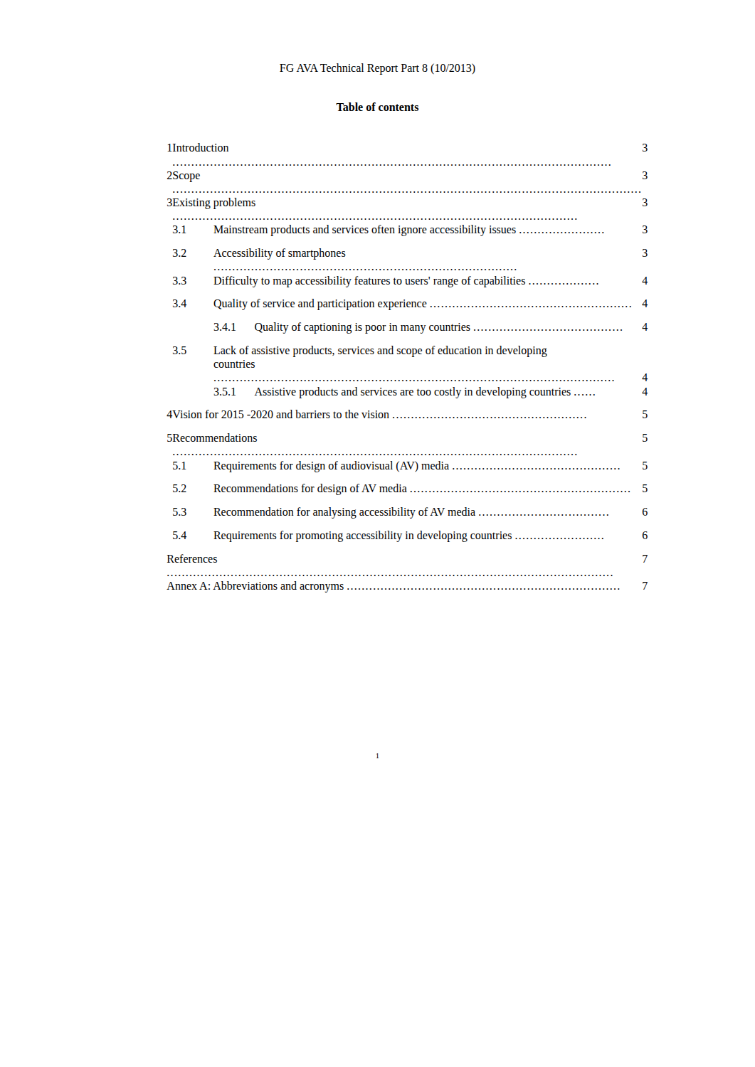FG AVA Technical Report Part 8 (10/2013)
Table of contents
| 1 | Introduction ..................................................................................................................... | 3 |
| 2 | Scope ............................................................................................................................. | 3 |
| 3 | Existing problems ............................................................................................................ | 3 |
| | 3.1 | Mainstream products and services often ignore accessibility issues ....................... | 3 |
| | 3.2 | Accessibility of smartphones ................................................................................. | 3 |
| | 3.3 | Difficulty to map accessibility features to users' range of capabilities ................... | 4 |
| | 3.4 | Quality of service and participation experience ...................................................... | 4 |
| | | 3.4.1 | Quality of captioning is poor in many countries ........................................ | 4 |
| | 3.5 | Lack of assistive products, services and scope of education in developing countries ........................................................................................................... | 4 |
| | | 3.5.1 | Assistive products and services are too costly in developing countries ...... | 4 |
| 4 | Vision for 2015 -2020 and barriers to the vision .................................................... | 5 |
| 5 | Recommendations ............................................................................................................ | 5 |
| | 5.1 | Requirements for design of audiovisual (AV) media ............................................. | 5 |
| | 5.2 | Recommendations for design of AV media ........................................................... | 5 |
| | 5.3 | Recommendation for analysing accessibility of AV media ................................... | 6 |
| | 5.4 | Requirements for promoting accessibility in developing countries ........................ | 6 |
| References ....................................................................................................................... | 7 |
| Annex A: Abbreviations and acronyms ......................................................................... | 7 |
1